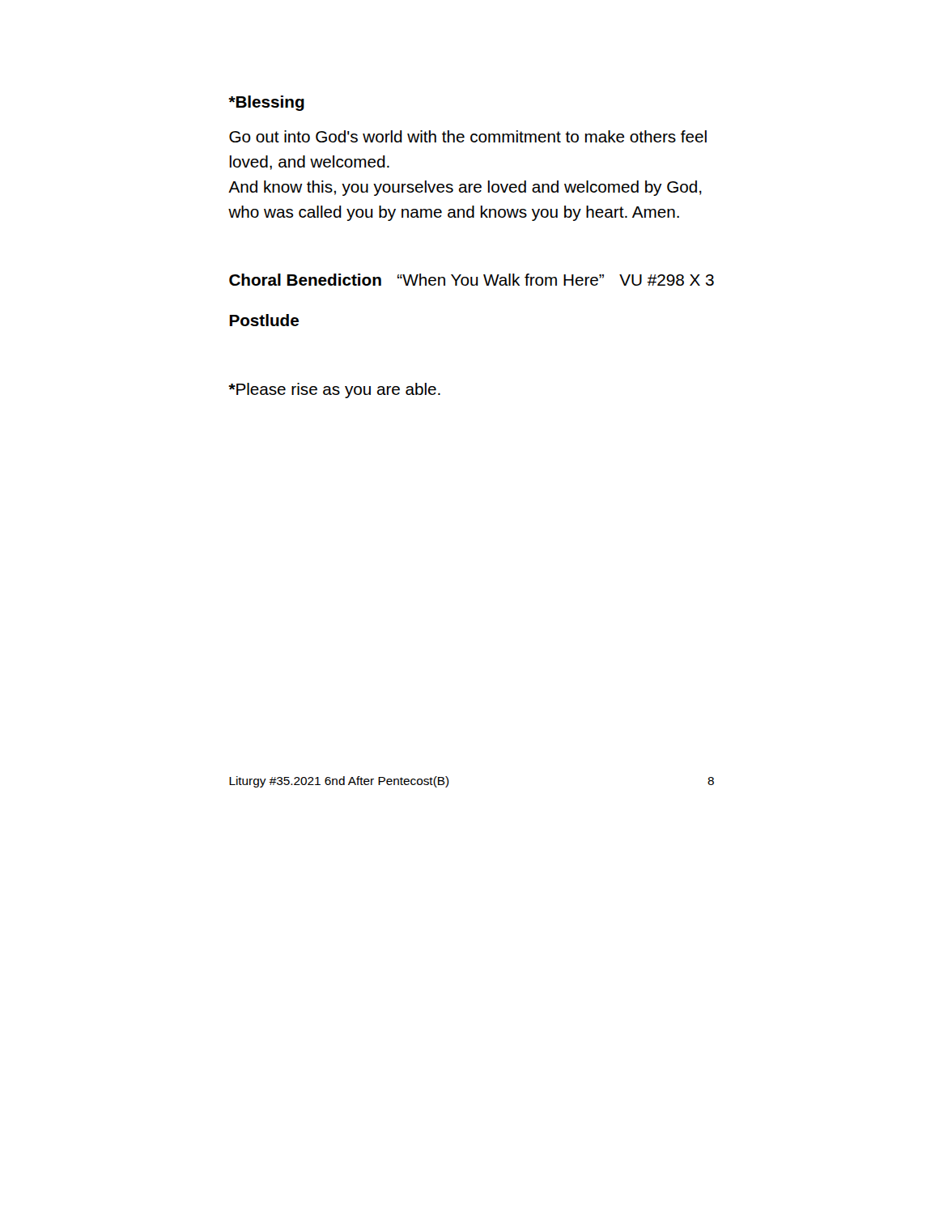*Blessing
Go out into God's world with the commitment to make others feel loved, and welcomed.
And know this, you yourselves are loved and welcomed by God, who was called you by name and knows you by heart. Amen.
Choral Benediction “When You Walk from Here” VU #298 X 3
Postlude
*Please rise as you are able.
Liturgy #35.2021 6nd After Pentecost(B) 8